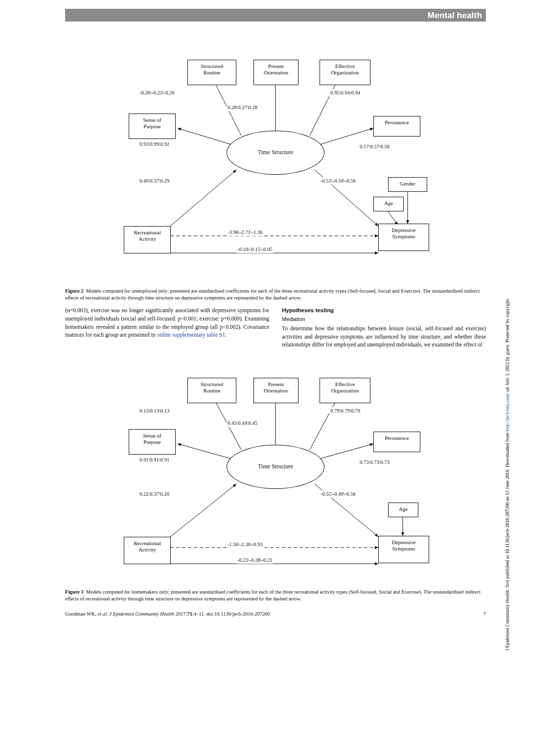J Epidemiol Community Health: first published as 10.1136/jech-2016-207260 on 13 June 2016. Downloaded from http://jech.bmj.com/ on July 3, 2022 by guest. Protected by copyright.
Mental health
Structured
Routine
Present
Orientation
Effective
Organization
Sense of
Purpose
Persistence
Time Structure
Recreational
Activity
Depressive
Symptoms
Gender
Age
-0.26\-0.23\-0.26
0.28\0.27\0.28
0.95\0.94\0.94
0.93\0.99\0.92
0.57\0.57\0.58
0.40\0.37\0.29
-0.53\-0.50\-0.56
-3.96\-2.71\-1.36
-0.10\-0.15\-0.05
Figure 2 Models computed for unemployed only; presented are standardised coefficients for each of the three recreational activity types (Self-focused, Social and Exercise). The unstandardised indirect effects of recreational activity through time structure on depressive symptoms are represented by the dashed arrow.
(α=0.003), exercise was no longer significantly associated with depressive symptoms for unemployed individuals (social and self-focused: p<0.001; exercise: p=0.009). Examining homemakers revealed a pattern similar to the employed group (all p<0.002). Covariance matrices for each group are presented in online supplementary table S1.
Hypotheses testing
Mediation
To determine how the relationships between leisure (social, self-focused and exercise) activities and depressive symptoms are influenced by time structure, and whether these relationships differ for employed and unemployed individuals, we examined the effect of
Structured
Routine
Present
Orientation
Effective
Organization
Sense of
Purpose
Persistence
Time Structure
Recreational
Activity
Depressive
Symptoms
Age
0.13\0.13\0.13
0.45\0.44\0.45
0.79\0.79\0.79
0.91\0.91\0.91
0.73\0.73\0.73
0.22\0.37\0.20
-0.55\-0.49\-0.56
-1.56\-2.36\-0.93
-0.23\-0.28\-0.21
Figure 3 Models computed for homemakers only; presented are standardised coefficients for each of the three recreational activity types (Self-focused, Social and Exercise). The unstandardised indirect effects of recreational activity through time structure on depressive symptoms are represented by the dashed arrow.
Goodman WK, et al. J Epidemiol Community Health 2017;71:4–11. doi:10.1136/jech-2016-207260
7